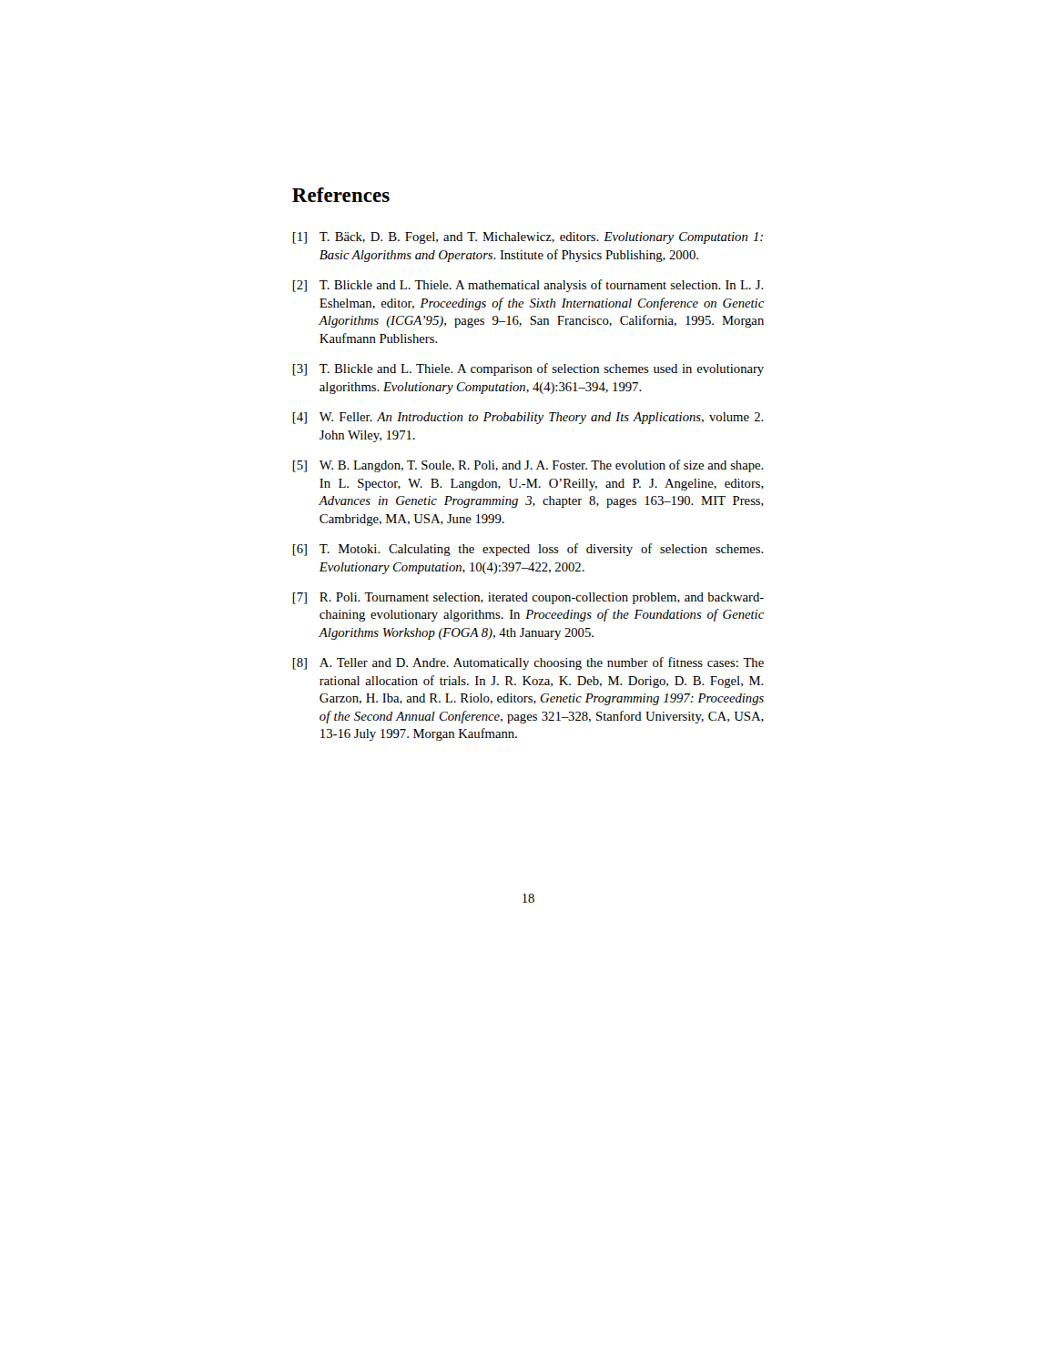References
[1] T. Bäck, D. B. Fogel, and T. Michalewicz, editors. Evolutionary Computation 1: Basic Algorithms and Operators. Institute of Physics Publishing, 2000.
[2] T. Blickle and L. Thiele. A mathematical analysis of tournament selection. In L. J. Eshelman, editor, Proceedings of the Sixth International Conference on Genetic Algorithms (ICGA’95), pages 9–16, San Francisco, California, 1995. Morgan Kaufmann Publishers.
[3] T. Blickle and L. Thiele. A comparison of selection schemes used in evolutionary algorithms. Evolutionary Computation, 4(4):361–394, 1997.
[4] W. Feller. An Introduction to Probability Theory and Its Applications, volume 2. John Wiley, 1971.
[5] W. B. Langdon, T. Soule, R. Poli, and J. A. Foster. The evolution of size and shape. In L. Spector, W. B. Langdon, U.-M. O’Reilly, and P. J. Angeline, editors, Advances in Genetic Programming 3, chapter 8, pages 163–190. MIT Press, Cambridge, MA, USA, June 1999.
[6] T. Motoki. Calculating the expected loss of diversity of selection schemes. Evolutionary Computation, 10(4):397–422, 2002.
[7] R. Poli. Tournament selection, iterated coupon-collection problem, and backward-chaining evolutionary algorithms. In Proceedings of the Foundations of Genetic Algorithms Workshop (FOGA 8), 4th January 2005.
[8] A. Teller and D. Andre. Automatically choosing the number of fitness cases: The rational allocation of trials. In J. R. Koza, K. Deb, M. Dorigo, D. B. Fogel, M. Garzon, H. Iba, and R. L. Riolo, editors, Genetic Programming 1997: Proceedings of the Second Annual Conference, pages 321–328, Stanford University, CA, USA, 13-16 July 1997. Morgan Kaufmann.
18